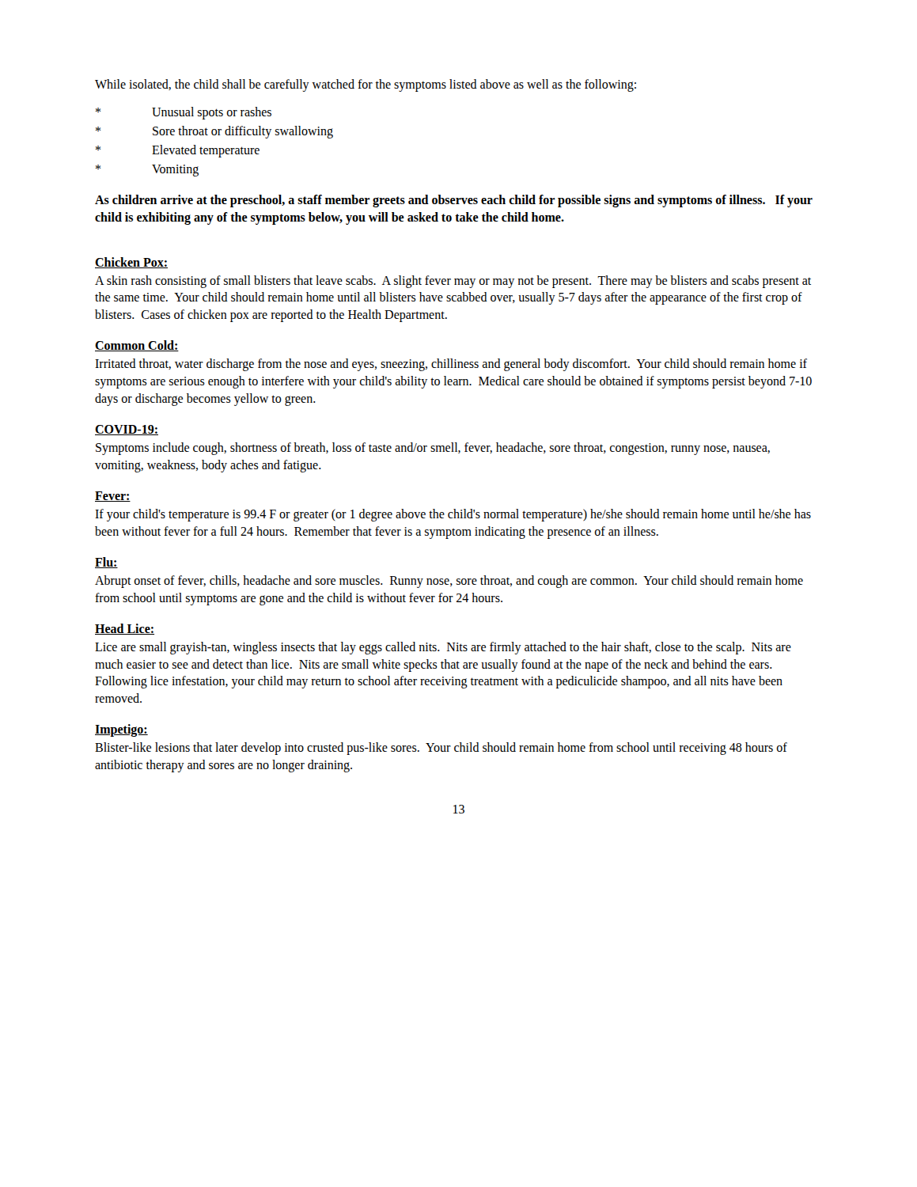While isolated, the child shall be carefully watched for the symptoms listed above as well as the following:
*Unusual spots or rashes
*Sore throat or difficulty swallowing
*Elevated temperature
*Vomiting
As children arrive at the preschool, a staff member greets and observes each child for possible signs and symptoms of illness. If your child is exhibiting any of the symptoms below, you will be asked to take the child home.
Chicken Pox:
A skin rash consisting of small blisters that leave scabs. A slight fever may or may not be present. There may be blisters and scabs present at the same time. Your child should remain home until all blisters have scabbed over, usually 5-7 days after the appearance of the first crop of blisters. Cases of chicken pox are reported to the Health Department.
Common Cold:
Irritated throat, water discharge from the nose and eyes, sneezing, chilliness and general body discomfort. Your child should remain home if symptoms are serious enough to interfere with your child's ability to learn. Medical care should be obtained if symptoms persist beyond 7-10 days or discharge becomes yellow to green.
COVID-19:
Symptoms include cough, shortness of breath, loss of taste and/or smell, fever, headache, sore throat, congestion, runny nose, nausea, vomiting, weakness, body aches and fatigue.
Fever:
If your child's temperature is 99.4 F or greater (or 1 degree above the child's normal temperature) he/she should remain home until he/she has been without fever for a full 24 hours. Remember that fever is a symptom indicating the presence of an illness.
Flu:
Abrupt onset of fever, chills, headache and sore muscles. Runny nose, sore throat, and cough are common. Your child should remain home from school until symptoms are gone and the child is without fever for 24 hours.
Head Lice:
Lice are small grayish-tan, wingless insects that lay eggs called nits. Nits are firmly attached to the hair shaft, close to the scalp. Nits are much easier to see and detect than lice. Nits are small white specks that are usually found at the nape of the neck and behind the ears. Following lice infestation, your child may return to school after receiving treatment with a pediculicide shampoo, and all nits have been removed.
Impetigo:
Blister-like lesions that later develop into crusted pus-like sores. Your child should remain home from school until receiving 48 hours of antibiotic therapy and sores are no longer draining.
13